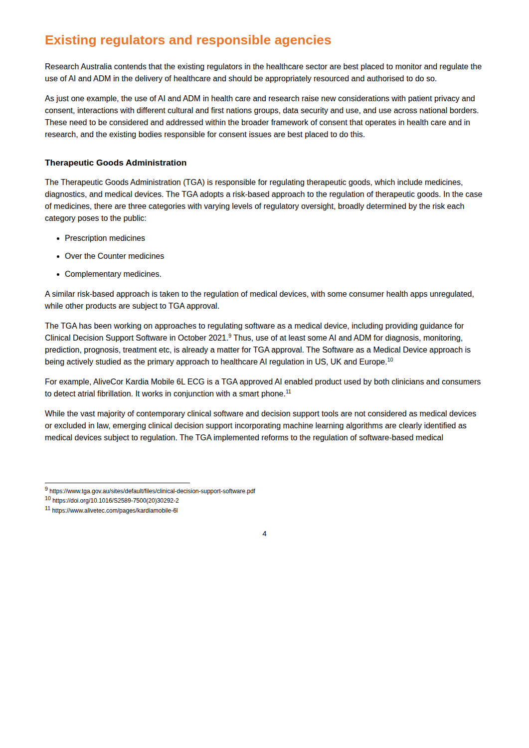Existing regulators and responsible agencies
Research Australia contends that the existing regulators in the healthcare sector are best placed to monitor and regulate the use of AI and ADM in the delivery of healthcare and should be appropriately resourced and authorised to do so.
As just one example, the use of AI and ADM in health care and research raise new considerations with patient privacy and consent, interactions with different cultural and first nations groups, data security and use, and use across national borders. These need to be considered and addressed within the broader framework of consent that operates in health care and in research, and the existing bodies responsible for consent issues are best placed to do this.
Therapeutic Goods Administration
The Therapeutic Goods Administration (TGA) is responsible for regulating therapeutic goods, which include medicines, diagnostics, and medical devices. The TGA adopts a risk-based approach to the regulation of therapeutic goods. In the case of medicines, there are three categories with varying levels of regulatory oversight, broadly determined by the risk each category poses to the public:
Prescription medicines
Over the Counter medicines
Complementary medicines.
A similar risk-based approach is taken to the regulation of medical devices, with some consumer health apps unregulated, while other products are subject to TGA approval.
The TGA has been working on approaches to regulating software as a medical device, including providing guidance for Clinical Decision Support Software in October 2021.9 Thus, use of at least some AI and ADM for diagnosis, monitoring, prediction, prognosis, treatment etc, is already a matter for TGA approval. The Software as a Medical Device approach is being actively studied as the primary approach to healthcare AI regulation in US, UK and Europe.10
For example, AliveCor Kardia Mobile 6L ECG is a TGA approved AI enabled product used by both clinicians and consumers to detect atrial fibrillation. It works in conjunction with a smart phone.11
While the vast majority of contemporary clinical software and decision support tools are not considered as medical devices or excluded in law, emerging clinical decision support incorporating machine learning algorithms are clearly identified as medical devices subject to regulation. The TGA implemented reforms to the regulation of software-based medical
9 https://www.tga.gov.au/sites/default/files/clinical-decision-support-software.pdf
10 https://doi.org/10.1016/S2589-7500(20)30292-2
11 https://www.alivetec.com/pages/kardiamobile-6l
4